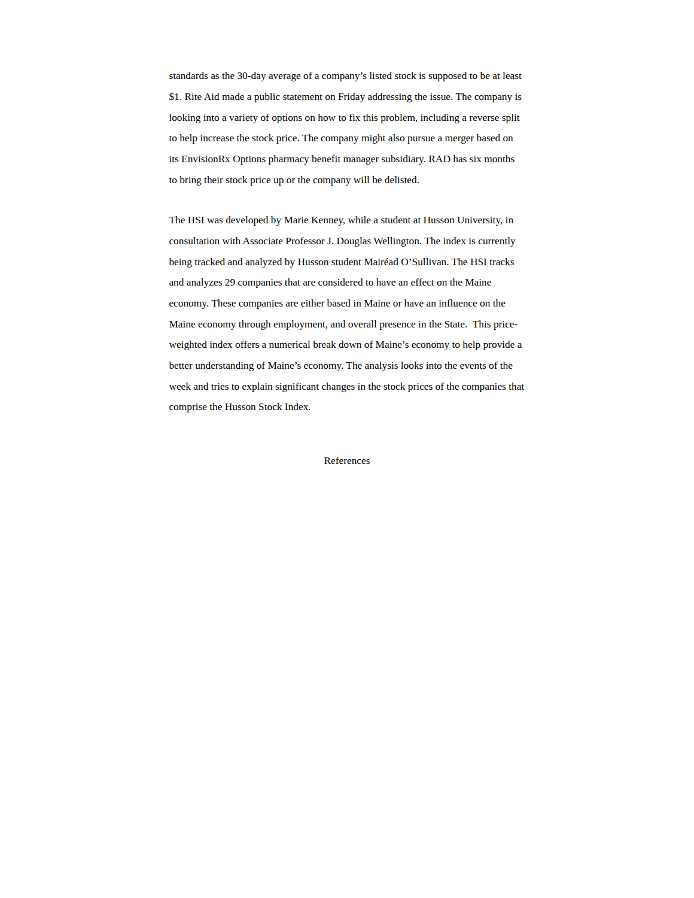standards as the 30-day average of a company’s listed stock is supposed to be at least $1. Rite Aid made a public statement on Friday addressing the issue. The company is looking into a variety of options on how to fix this problem, including a reverse split to help increase the stock price. The company might also pursue a merger based on its EnvisionRx Options pharmacy benefit manager subsidiary. RAD has six months to bring their stock price up or the company will be delisted.
The HSI was developed by Marie Kenney, while a student at Husson University, in consultation with Associate Professor J. Douglas Wellington. The index is currently being tracked and analyzed by Husson student Mairéad O’Sullivan. The HSI tracks and analyzes 29 companies that are considered to have an effect on the Maine economy. These companies are either based in Maine or have an influence on the Maine economy through employment, and overall presence in the State. This price-weighted index offers a numerical break down of Maine’s economy to help provide a better understanding of Maine’s economy. The analysis looks into the events of the week and tries to explain significant changes in the stock prices of the companies that comprise the Husson Stock Index.
References